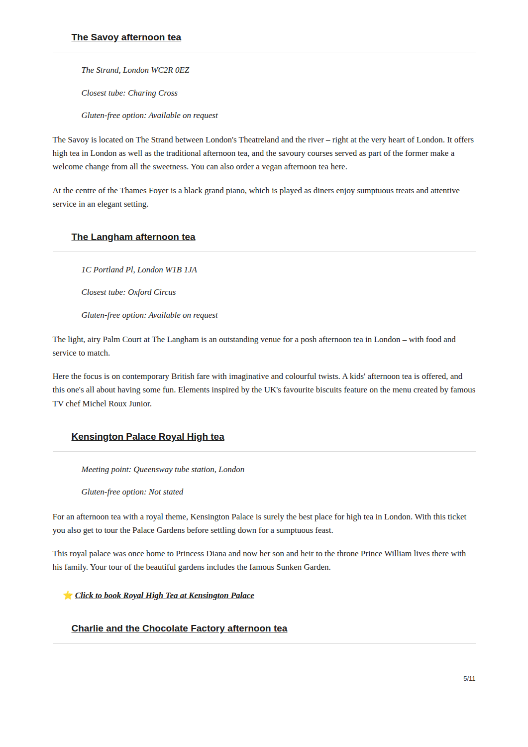The Savoy afternoon tea
The Strand, London WC2R 0EZ
Closest tube: Charing Cross
Gluten-free option: Available on request
The Savoy is located on The Strand between London's Theatreland and the river – right at the very heart of London. It offers high tea in London as well as the traditional afternoon tea, and the savoury courses served as part of the former make a welcome change from all the sweetness. You can also order a vegan afternoon tea here.
At the centre of the Thames Foyer is a black grand piano, which is played as diners enjoy sumptuous treats and attentive service in an elegant setting.
The Langham afternoon tea
1C Portland Pl, London W1B 1JA
Closest tube: Oxford Circus
Gluten-free option: Available on request
The light, airy Palm Court at The Langham is an outstanding venue for a posh afternoon tea in London – with food and service to match.
Here the focus is on contemporary British fare with imaginative and colourful twists. A kids' afternoon tea is offered, and this one's all about having some fun. Elements inspired by the UK's favourite biscuits feature on the menu created by famous TV chef Michel Roux Junior.
Kensington Palace Royal High tea
Meeting point: Queensway tube station, London
Gluten-free option: Not stated
For an afternoon tea with a royal theme, Kensington Palace is surely the best place for high tea in London. With this ticket you also get to tour the Palace Gardens before settling down for a sumptuous feast.
This royal palace was once home to Princess Diana and now her son and heir to the throne Prince William lives there with his family. Your tour of the beautiful gardens includes the famous Sunken Garden.
⭐ Click to book Royal High Tea at Kensington Palace
Charlie and the Chocolate Factory afternoon tea
5/11